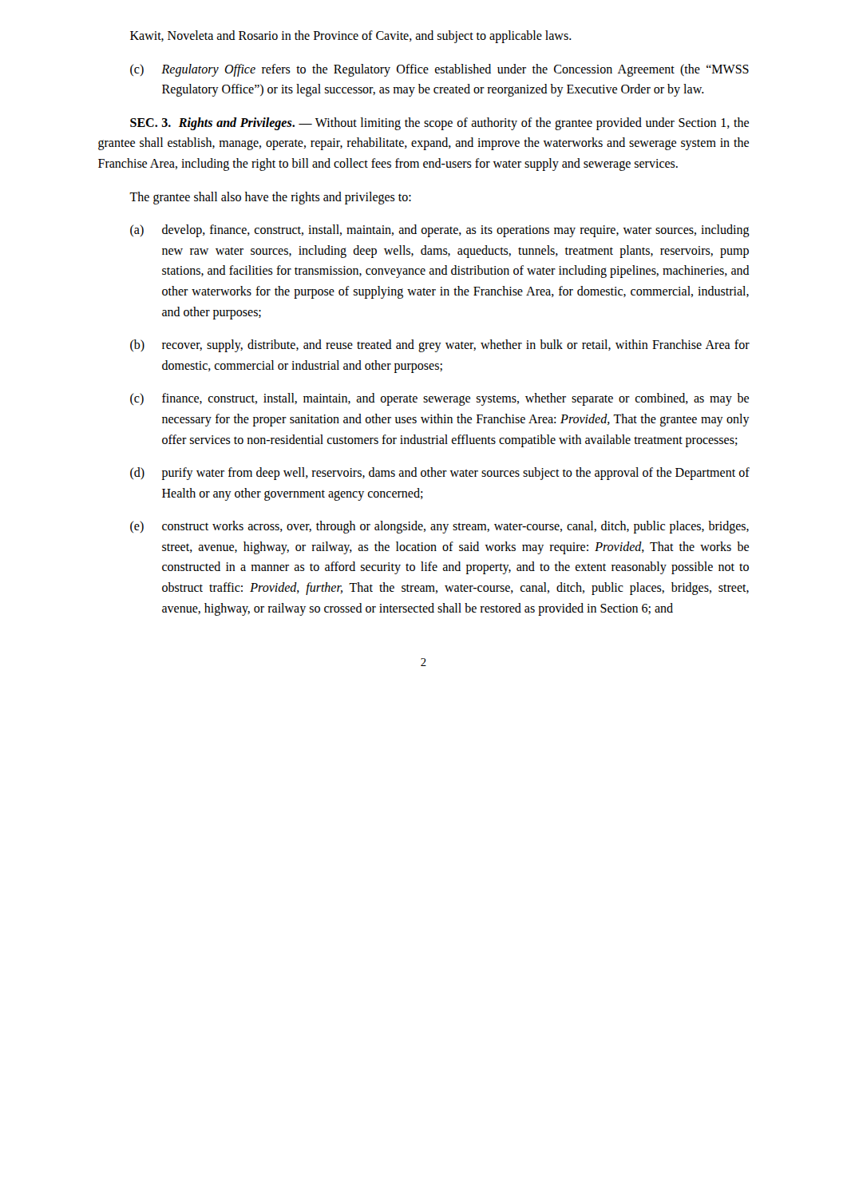Kawit, Noveleta and Rosario in the Province of Cavite, and subject to applicable laws.
(c) Regulatory Office refers to the Regulatory Office established under the Concession Agreement (the “MWSS Regulatory Office”) or its legal successor, as may be created or reorganized by Executive Order or by law.
SEC. 3. Rights and Privileges. — Without limiting the scope of authority of the grantee provided under Section 1, the grantee shall establish, manage, operate, repair, rehabilitate, expand, and improve the waterworks and sewerage system in the Franchise Area, including the right to bill and collect fees from end-users for water supply and sewerage services.
The grantee shall also have the rights and privileges to:
(a) develop, finance, construct, install, maintain, and operate, as its operations may require, water sources, including new raw water sources, including deep wells, dams, aqueducts, tunnels, treatment plants, reservoirs, pump stations, and facilities for transmission, conveyance and distribution of water including pipelines, machineries, and other waterworks for the purpose of supplying water in the Franchise Area, for domestic, commercial, industrial, and other purposes;
(b) recover, supply, distribute, and reuse treated and grey water, whether in bulk or retail, within Franchise Area for domestic, commercial or industrial and other purposes;
(c) finance, construct, install, maintain, and operate sewerage systems, whether separate or combined, as may be necessary for the proper sanitation and other uses within the Franchise Area: Provided, That the grantee may only offer services to non-residential customers for industrial effluents compatible with available treatment processes;
(d) purify water from deep well, reservoirs, dams and other water sources subject to the approval of the Department of Health or any other government agency concerned;
(e) construct works across, over, through or alongside, any stream, water-course, canal, ditch, public places, bridges, street, avenue, highway, or railway, as the location of said works may require: Provided, That the works be constructed in a manner as to afford security to life and property, and to the extent reasonably possible not to obstruct traffic: Provided, further, That the stream, water-course, canal, ditch, public places, bridges, street, avenue, highway, or railway so crossed or intersected shall be restored as provided in Section 6; and
2